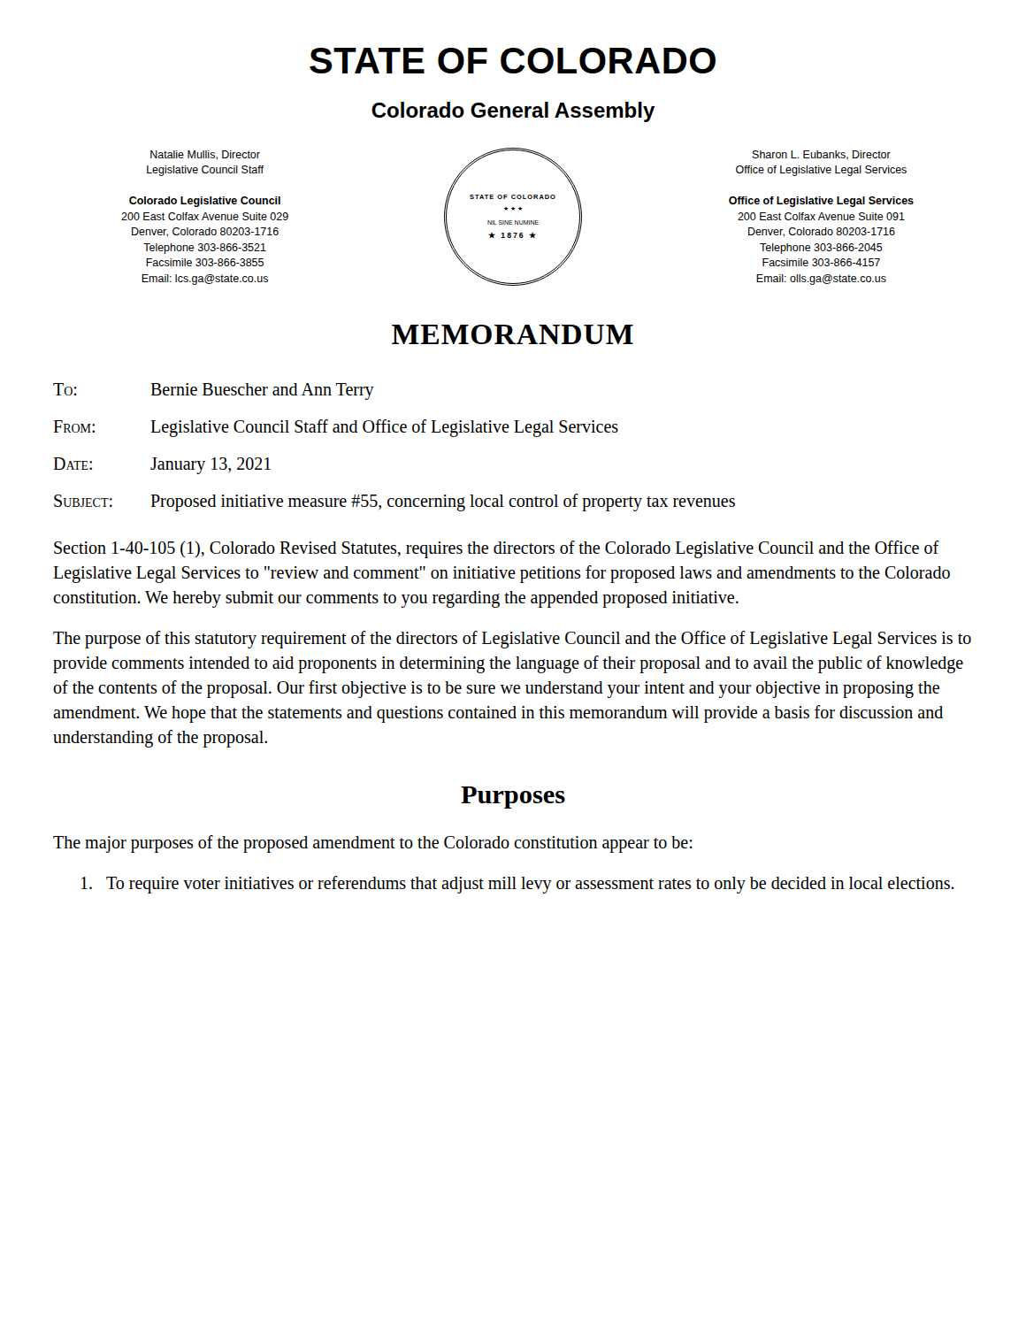STATE OF COLORADO
Colorado General Assembly
Natalie Mullis, Director
Legislative Council Staff
Colorado Legislative Council
200 East Colfax Avenue Suite 029
Denver, Colorado 80203-1716
Telephone 303-866-3521
Facsimile 303-866-3855
Email: lcs.ga@state.co.us
STATE OF COLORADO
★ ★ ★
NIL SINE NUMINE
★ 1876 ★
Sharon L. Eubanks, Director
Office of Legislative Legal Services
Office of Legislative Legal Services
200 East Colfax Avenue Suite 091
Denver, Colorado 80203-1716
Telephone 303-866-2045
Facsimile 303-866-4157
Email: olls.ga@state.co.us
MEMORANDUM
To:
Bernie Buescher and Ann Terry
From:
Legislative Council Staff and Office of Legislative Legal Services
Date:
January 13, 2021
Subject:
Proposed initiative measure #55, concerning local control of property tax revenues
Section 1-40-105 (1), Colorado Revised Statutes, requires the directors of the Colorado Legislative Council and the Office of Legislative Legal Services to "review and comment" on initiative petitions for proposed laws and amendments to the Colorado constitution. We hereby submit our comments to you regarding the appended proposed initiative.
The purpose of this statutory requirement of the directors of Legislative Council and the Office of Legislative Legal Services is to provide comments intended to aid proponents in determining the language of their proposal and to avail the public of knowledge of the contents of the proposal. Our first objective is to be sure we understand your intent and your objective in proposing the amendment. We hope that the statements and questions contained in this memorandum will provide a basis for discussion and understanding of the proposal.
Purposes
The major purposes of the proposed amendment to the Colorado constitution appear to be:
To require voter initiatives or referendums that adjust mill levy or assessment rates to only be decided in local elections.